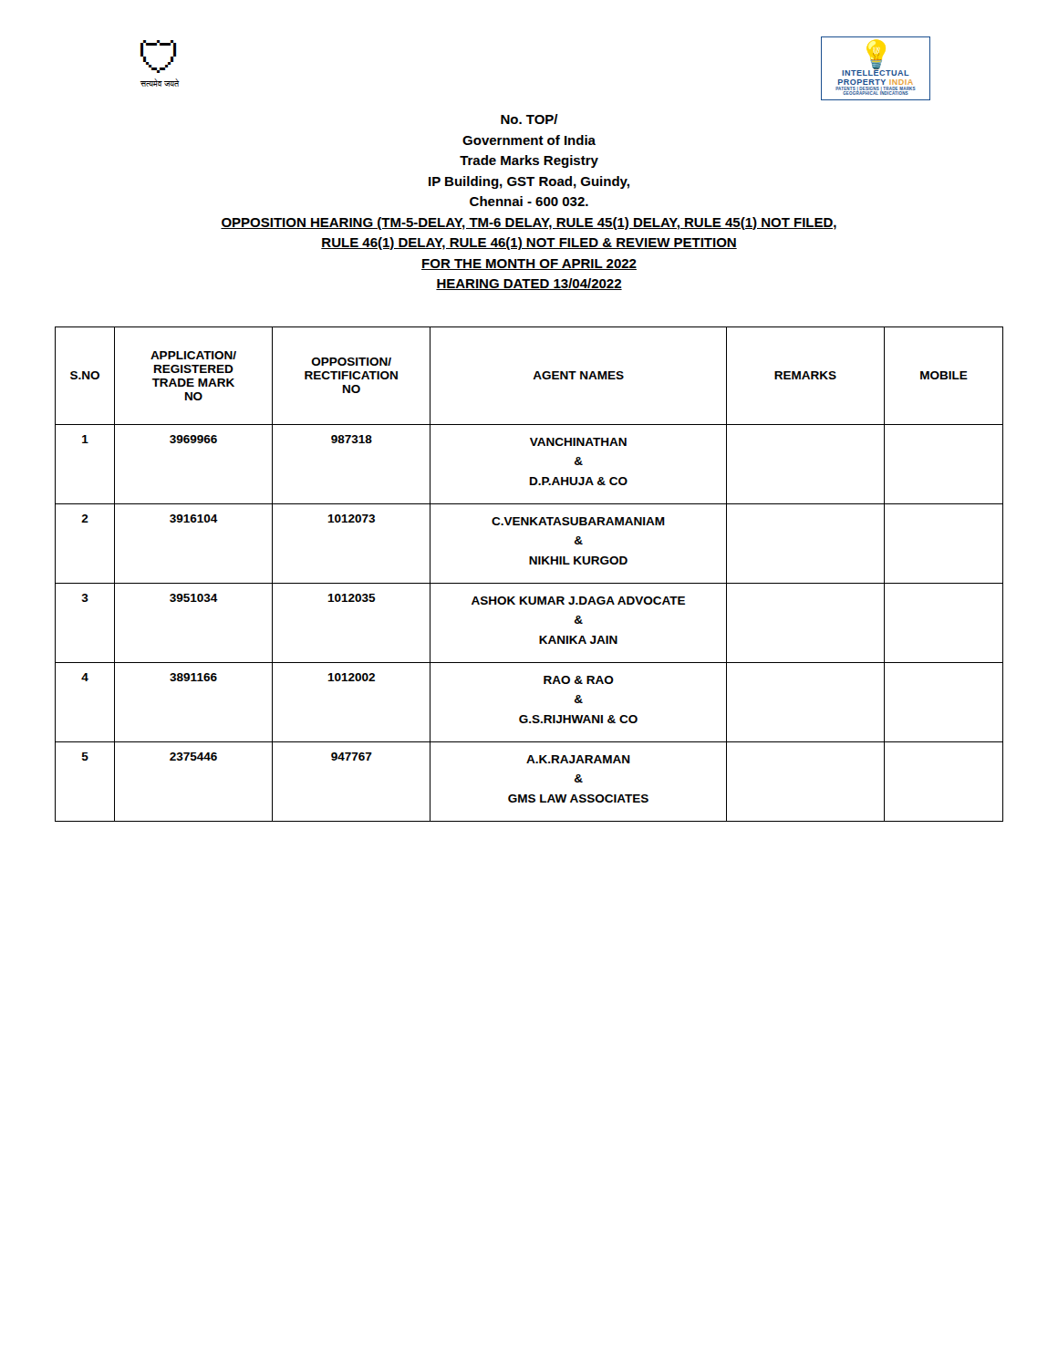🛡
सत्यमेव जयते
💡
INTELLECTUAL
PROPERTY INDIA
PATENTS | DESIGNS | TRADE MARKS
GEOGRAPHICAL INDICATIONS
No. TOP/
Government of India
Trade Marks Registry
IP Building, GST Road, Guindy,
Chennai - 600 032.
OPPOSITION HEARING (TM-5-DELAY, TM-6 DELAY, RULE 45(1) DELAY, RULE 45(1) NOT FILED,
RULE 46(1) DELAY, RULE 46(1) NOT FILED & REVIEW PETITION
FOR THE MONTH OF APRIL 2022
HEARING DATED 13/04/2022
| S.NO | APPLICATION/ REGISTERED TRADE MARK NO | OPPOSITION/ RECTIFICATION NO | AGENT NAMES | REMARKS | MOBILE |
| --- | --- | --- | --- | --- | --- |
| 1 | 3969966 | 987318 | VANCHINATHAN & D.P.AHUJA & CO | | |
| 2 | 3916104 | 1012073 | C.VENKATASUBARAMANIAM & NIKHIL KURGOD | | |
| 3 | 3951034 | 1012035 | ASHOK KUMAR J.DAGA ADVOCATE & KANIKA JAIN | | |
| 4 | 3891166 | 1012002 | RAO & RAO & G.S.RIJHWANI & CO | | |
| 5 | 2375446 | 947767 | A.K.RAJARAMAN & GMS LAW ASSOCIATES | | |